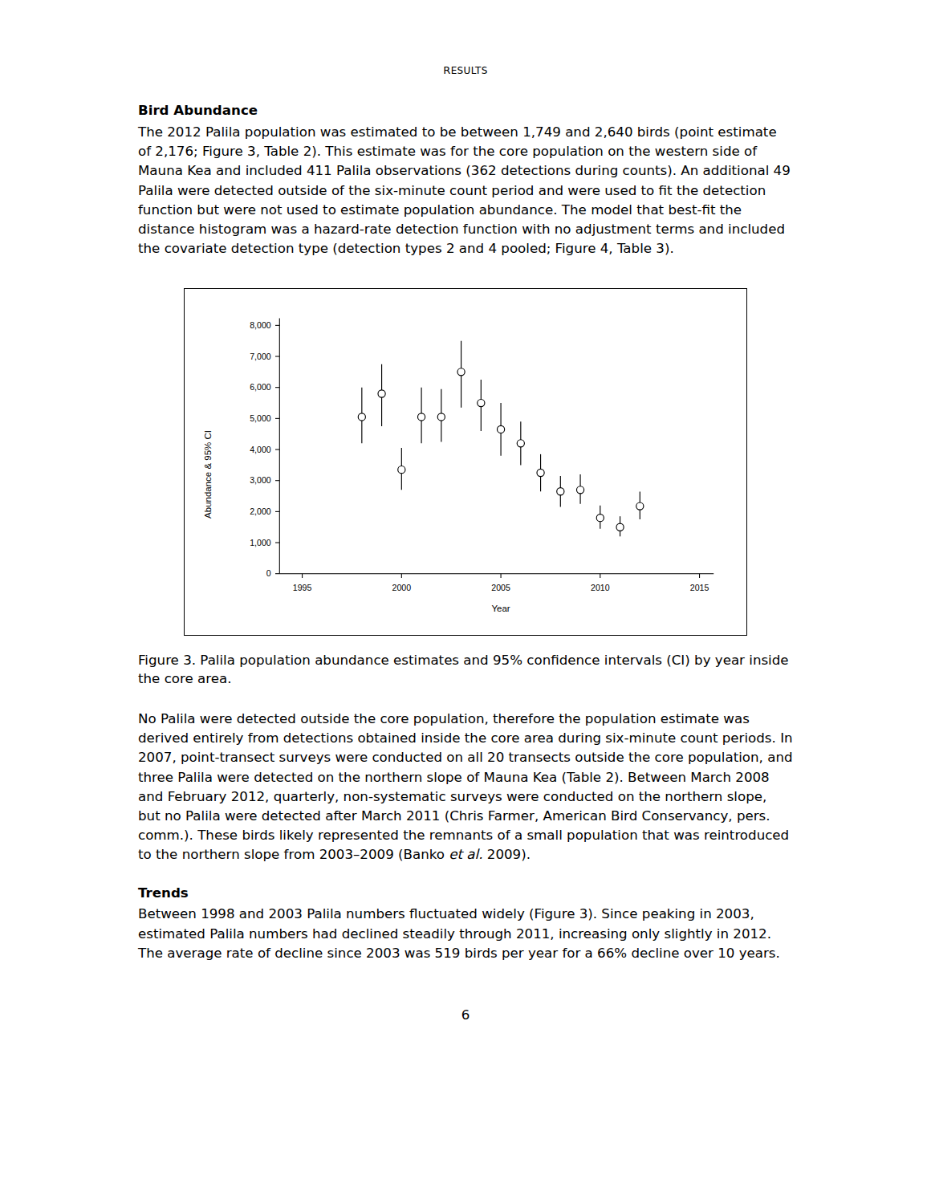Results
Bird Abundance
The 2012 Palila population was estimated to be between 1,749 and 2,640 birds (point estimate of 2,176; Figure 3, Table 2). This estimate was for the core population on the western side of Mauna Kea and included 411 Palila observations (362 detections during counts). An additional 49 Palila were detected outside of the six-minute count period and were used to fit the detection function but were not used to estimate population abundance. The model that best-fit the distance histogram was a hazard-rate detection function with no adjustment terms and included the covariate detection type (detection types 2 and 4 pooled; Figure 4, Table 3).
Abundance & 95% CI 0 1,000 2,000 3,000 4,000 5,000 6,000 7,000 8,000 1995 2000 2005 2010 2015 Year
Figure 3. Palila population abundance estimates and 95% confidence intervals (CI) by year inside the core area.
No Palila were detected outside the core population, therefore the population estimate was derived entirely from detections obtained inside the core area during six-minute count periods. In 2007, point-transect surveys were conducted on all 20 transects outside the core population, and three Palila were detected on the northern slope of Mauna Kea (Table 2). Between March 2008 and February 2012, quarterly, non-systematic surveys were conducted on the northern slope, but no Palila were detected after March 2011 (Chris Farmer, American Bird Conservancy, pers. comm.). These birds likely represented the remnants of a small population that was reintroduced to the northern slope from 2003–2009 (Banko et al. 2009).
Trends
Between 1998 and 2003 Palila numbers fluctuated widely (Figure 3). Since peaking in 2003, estimated Palila numbers had declined steadily through 2011, increasing only slightly in 2012. The average rate of decline since 2003 was 519 birds per year for a 66% decline over 10 years.
6